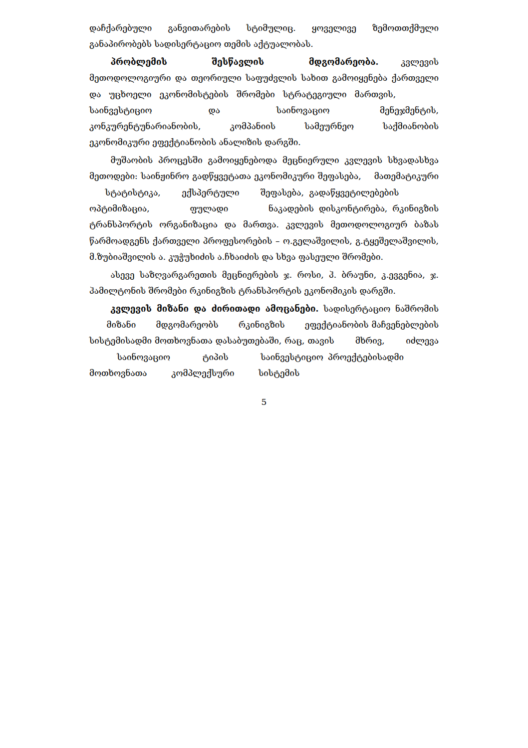დაჩქარებული განვითარების სტიმულიც. ყოველივე ზემოთთქმული განაპირობებს სადისერტაციო თემის აქტუალობას.
პრობლემის შესწავლის მდგომარეობა. კვლევის მეთოდოლოგიური და თეორიული საფუძვლის სახით გამოიყენება ქართველი და უცხოელი ეკონომისტების შრომები სტრატეგიული მართვის, საინვესტიციო და საინოვაციო მენეჯმენტის, კონკურენტუნარიანობის, კომპანიის სამეურნეო საქმიანობის ეკონომიკური ეფექტიანობის ანალიზის დარგში.
მუშაობის პროცესში გამოიყენებოდა მეცნიერული კვლევის სხვადასხვა მეთოდები: საინჟინრო გადწყვეტათა ეკონომიკური შეფასება, მათემატიკური სტატისტიკა, ექსპერტული შეფასება, გადაწყვეტილებების ოპტიმიზაცია, ფულადი ნაკადების დისკონტირება, რკინიგზის ტრანსპორტის ორგანიზაცია და მართვა. კვლევის მეთოდოლოგიურ ბაზას წარმოადგენს ქართველი პროფესორების – ო.გელაშვილის, გ.ტყეშელაშვილის, მ.ზუბიაშვილის ა. კუჭუხიძის ა.ჩხაიძის და სხვა ფასეული შრომები.
ასევე საზღვარგარეთის მეცნიერების ჯ. როსი, ჰ. ბრაუნი, კ.ევგენია, ჯ. ჰამილტონის შრომები რკინიგზის ტრანსპორტის ეკონომიკის დარგში.
კვლევის მიზანი და ძირითადი ამოცანები. სადისერტაციო ნაშრომის მიზანი მდგომარეობს რკინიგზის ეფექტიანობის მაჩვენებლების სისტემისადმი მოთხოვნათა დასაბუთებაში, რაც, თავის მხრივ, იძლევა საინოვაციო ტიპის საინვესტიციო პროექტებისადმი მოთხოვნათა კომპლექსური სისტემის
5